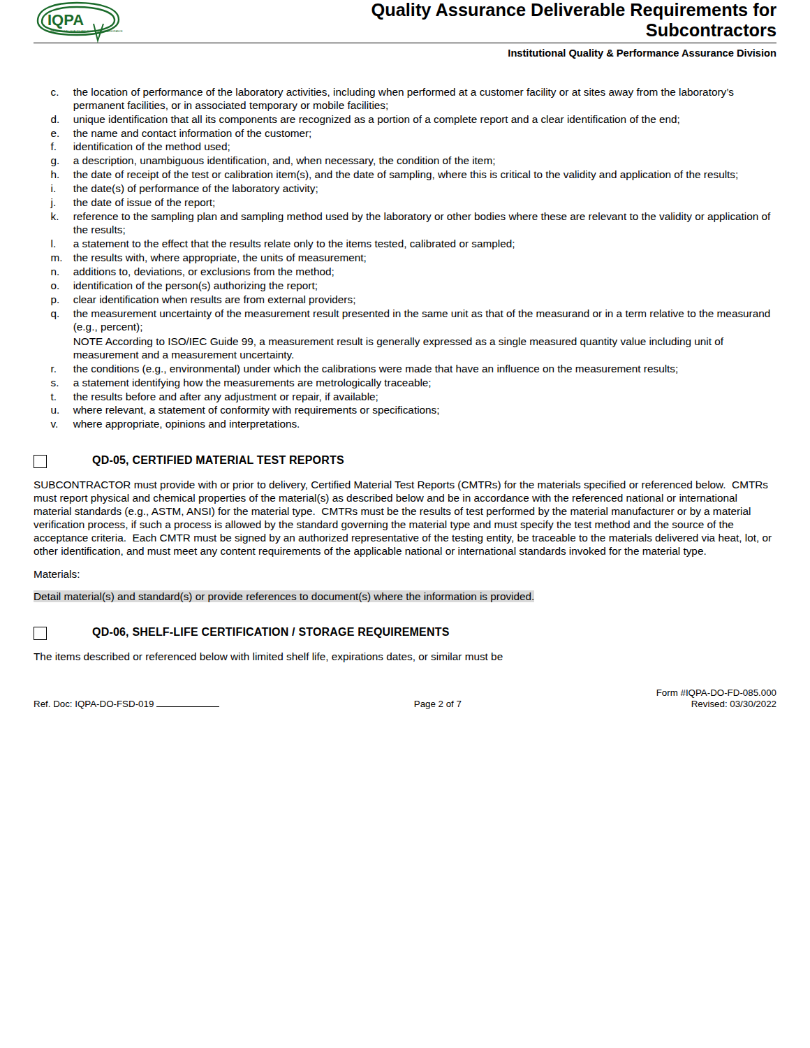IQPA INSTITUTIONAL QUALITY AND PERFORMANCE ASSURANCE
Quality Assurance Deliverable Requirements for
Subcontractors
Institutional Quality & Performance Assurance Division
c. the location of performance of the laboratory activities, including when performed at a customer facility or at sites away from the laboratory’s permanent facilities, or in associated temporary or mobile facilities;
d. unique identification that all its components are recognized as a portion of a complete report and a clear identification of the end;
e. the name and contact information of the customer;
f. identification of the method used;
g. a description, unambiguous identification, and, when necessary, the condition of the item;
h. the date of receipt of the test or calibration item(s), and the date of sampling, where this is critical to the validity and application of the results;
i. the date(s) of performance of the laboratory activity;
j. the date of issue of the report;
k. reference to the sampling plan and sampling method used by the laboratory or other bodies where these are relevant to the validity or application of the results;
l. a statement to the effect that the results relate only to the items tested, calibrated or sampled;
m. the results with, where appropriate, the units of measurement;
n. additions to, deviations, or exclusions from the method;
o. identification of the person(s) authorizing the report;
p. clear identification when results are from external providers;
q. the measurement uncertainty of the measurement result presented in the same unit as that of the measurand or in a term relative to the measurand (e.g., percent); NOTE According to ISO/IEC Guide 99, a measurement result is generally expressed as a single measured quantity value including unit of measurement and a measurement uncertainty.
r. the conditions (e.g., environmental) under which the calibrations were made that have an influence on the measurement results;
s. a statement identifying how the measurements are metrologically traceable;
t. the results before and after any adjustment or repair, if available;
u. where relevant, a statement of conformity with requirements or specifications;
v. where appropriate, opinions and interpretations.
QD-05, CERTIFIED MATERIAL TEST REPORTS
SUBCONTRACTOR must provide with or prior to delivery, Certified Material Test Reports (CMTRs) for the materials specified or referenced below. CMTRs must report physical and chemical properties of the material(s) as described below and be in accordance with the referenced national or international material standards (e.g., ASTM, ANSI) for the material type. CMTRs must be the results of test performed by the material manufacturer or by a material verification process, if such a process is allowed by the standard governing the material type and must specify the test method and the source of the acceptance criteria. Each CMTR must be signed by an authorized representative of the testing entity, be traceable to the materials delivered via heat, lot, or other identification, and must meet any content requirements of the applicable national or international standards invoked for the material type.
Materials:
Detail material(s) and standard(s) or provide references to document(s) where the information is provided.
QD-06, SHELF-LIFE CERTIFICATION / STORAGE REQUIREMENTS
The items described or referenced below with limited shelf life, expirations dates, or similar must be
Ref. Doc: IQPA-DO-FSD-019
Page 2 of 7
Form #IQPA-DO-FD-085.000
Revised: 03/30/2022